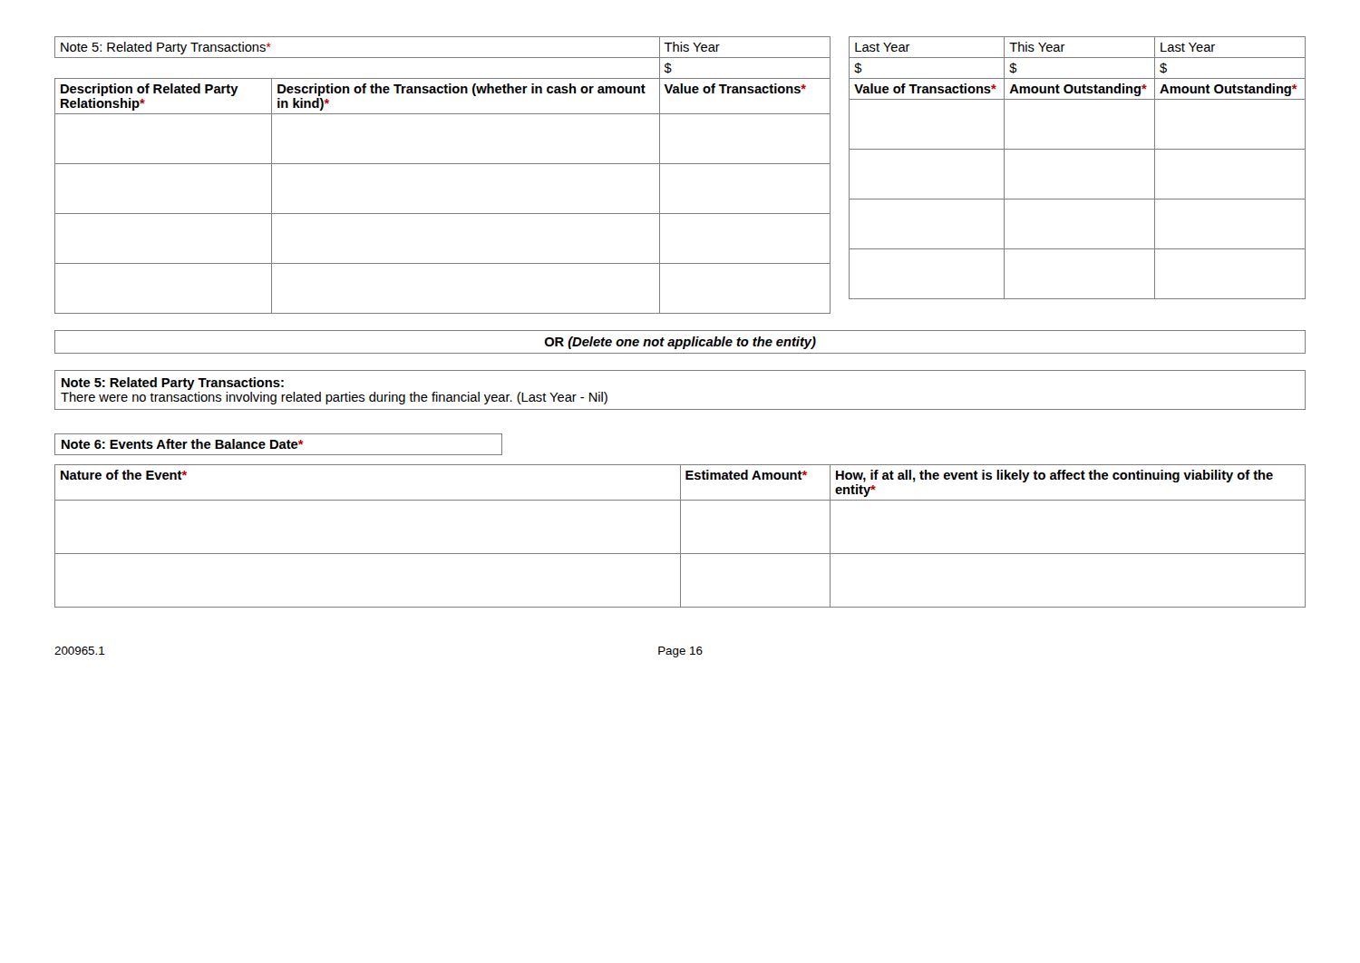| Note 5: Related Party Transactions * | This Year |
| | | $ |
| Description of Related Party Relationship * | Description of the Transaction (whether in cash or amount in kind) * | Value of Transactions * |
| Last Year | This Year | Last Year |
| $ | $ | $ |
| Value of Transactions * | Amount Outstanding * | Amount Outstanding * |
OR (Delete one not applicable to the entity)
Note 5: Related Party Transactions:
There were no transactions involving related parties during the financial year. (Last Year - Nil)
Note 6: Events After the Balance Date*
| Nature of the Event * | Estimated Amount * | How, if at all, the event is likely to affect the continuing viability of the entity * |
| --- | --- | --- |
200965.1
Page 16